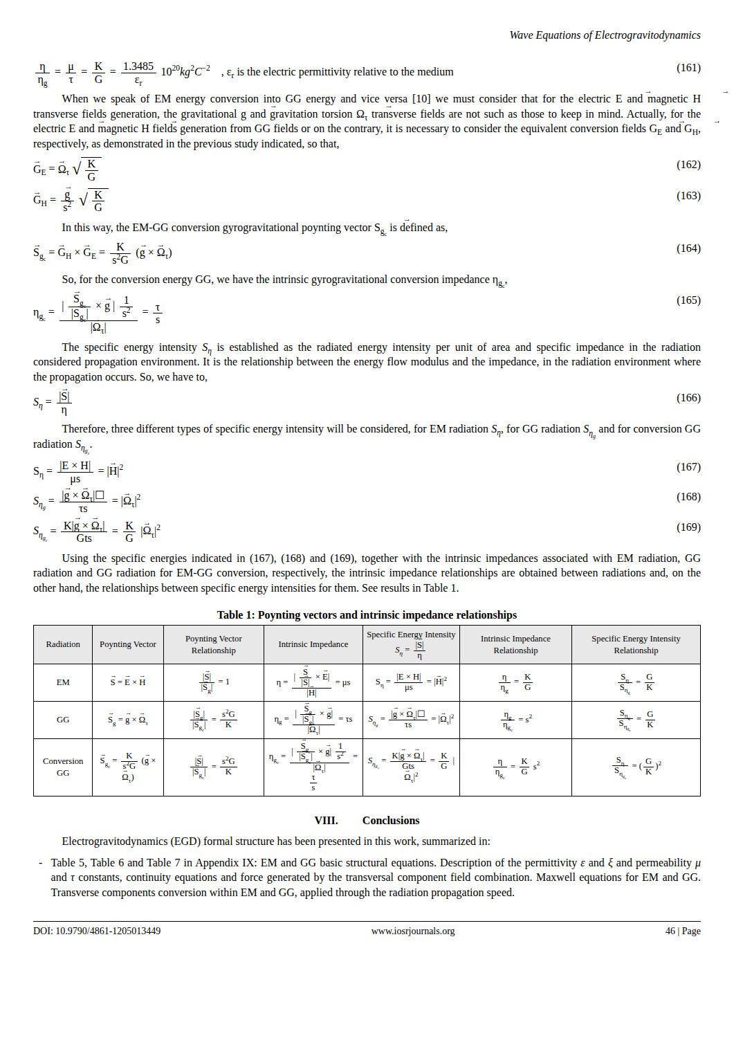Wave Equations of Electrogravitodynamics
ηηg = μτ = KG = 1.3485 εr 1020kg2C−2 , εr is the electric permittivity relative to the medium (161)
When we speak of EM energy conversion into GG energy and vice versa [10] we must consider that for the electric E and magnetic H transverse fields generation, the gravitational g and gravitation torsion Ωτ transverse fields are not such as those to keep in mind. Actually, for the electric E and magnetic H fields generation from GG fields or on the contrary, it is necessary to consider the equivalent conversion fields GE and GH, respectively, as demonstrated in the previous study indicated, so that,
GE = Ωτ √KG (162)
GH = gs2 √KG (163)
In this way, the EM-GG conversion gyrogravitational poynting vector Sgc is defined as,
Sgc = GH × GE = Ks2G (g × Ωτ) (164)
So, for the conversion energy GG, we have the intrinsic gyrogravitational conversion impedance ηgc,
ηgc = | Sgc|Sgc| × g | 1 s2 |Ωτ| = τs (165)
The specific energy intensity Sη is established as the radiated energy intensity per unit of area and specific impedance in the radiation considered propagation environment. It is the relationship between the energy flow modulus and the impedance, in the radiation environment where the propagation occurs. So, we have to,
Sη = |S|η (166)
Therefore, three different types of specific energy intensity will be considered, for EM radiation Sη, for GG radiation Sηg and for conversion GG radiation Sηgc.
Sη = |E × H|μs = |H|2 (167)
Sηg = |g × Ωτ|☐τs = |Ωτ|2 (168)
Sηgc = K|g × Ωτ|Gts = KG |Ωτ|2 (169)
Using the specific energies indicated in (167), (168) and (169), together with the intrinsic impedances associated with EM radiation, GG radiation and GG radiation for EM-GG conversion, respectively, the intrinsic impedance relationships are obtained between radiations and, on the other hand, the relationships between specific energy intensities for them. See results in Table 1.
Table 1: Poynting vectors and intrinsic impedance relationships
| Radiation | Poynting Vector | Poynting Vector Relationship | Intrinsic Impedance | Specific Energy Intensity S η = / S / η | Intrinsic Impedance Relationship | Specific Energy Intensity Relationship |
| --- | --- | --- | --- | --- | --- | --- |
| EM | S = E × H | / S / / S g / = 1 | η = / S / S / × E / / H / = μs | S η = / E × H / μs = / H / 2 | η η g = K G | S η S η g = G K |
| GG | S g = g × Ω τ | / S g / / S g c / = s 2 G K | η g = / S g / S g / × g / / Ω τ / = τs | S η g = / g × Ω τ / ☐ τs = / Ω τ / 2 | η g η g c = s 2 | S η g S η g c = G K |
| Conversion GG | S g c = K s 2 G ( g × Ω τ ) | / S / / S g c / = s 2 G K | η g c = / S g c / S g c / × g / 1 s 2 / Ω τ / = τ s | S η g c = K / g × Ω τ / Gts = K G / Ω τ / 2 | η η g c = K G s 2 | S η S η g c = ( G K ) 2 |
VIII. Conclusions
Electrogravitodynamics (EGD) formal structure has been presented in this work, summarized in:
Table 5, Table 6 and Table 7 in Appendix IX: EM and GG basic structural equations. Description of the permittivity ε and ξ and permeability μ and τ constants, continuity equations and force generated by the transversal component field combination. Maxwell equations for EM and GG. Transverse components conversion within EM and GG, applied through the radiation propagation speed.
DOI: 10.9790/4861-1205013449
www.iosrjournals.org
46 | Page